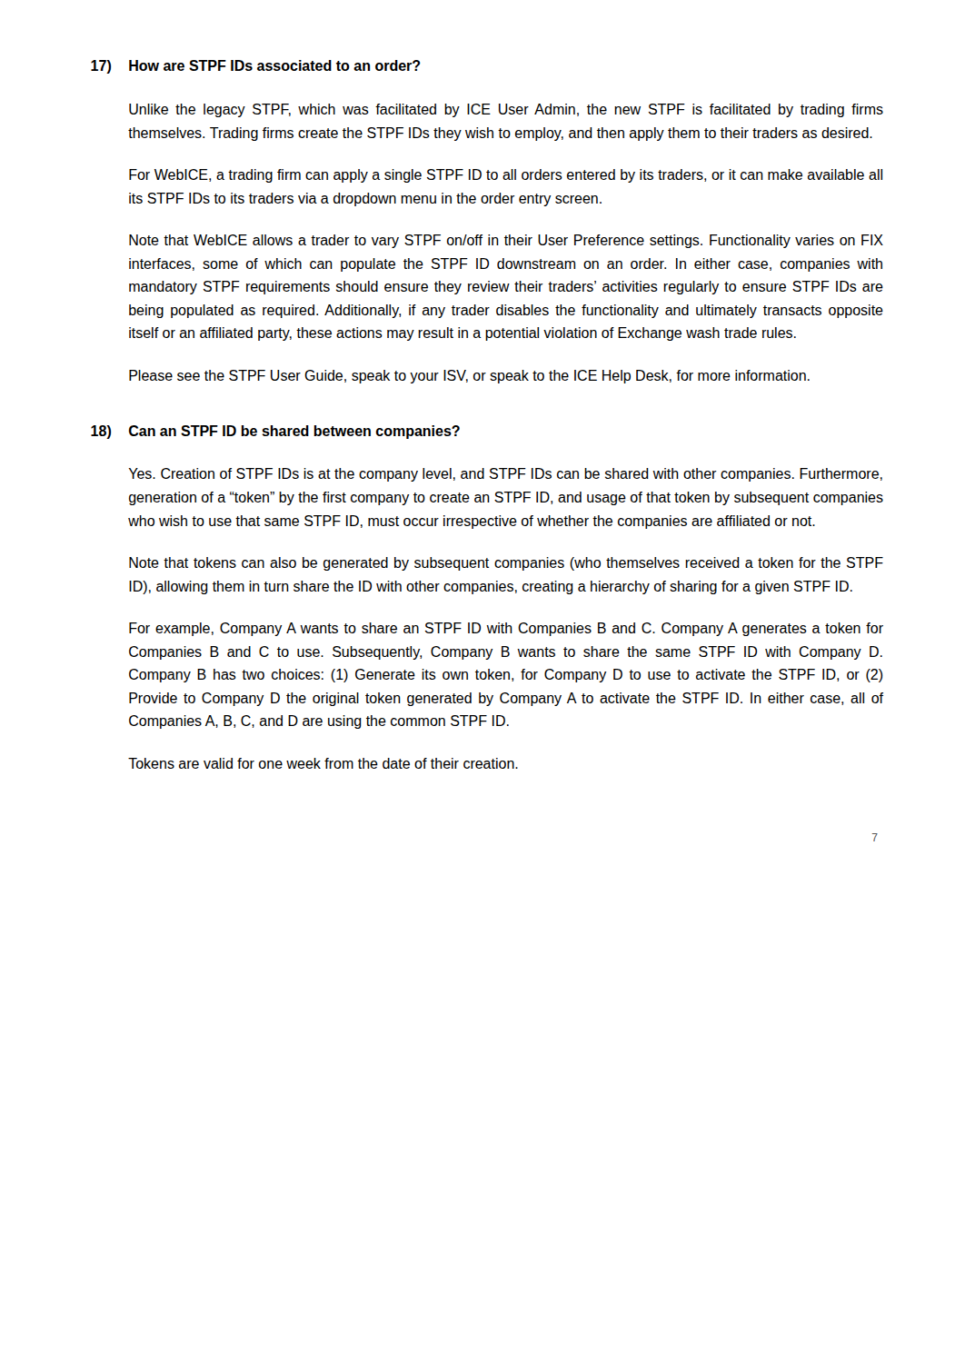How are STPF IDs associated to an order?
Unlike the legacy STPF, which was facilitated by ICE User Admin, the new STPF is facilitated by trading firms themselves. Trading firms create the STPF IDs they wish to employ, and then apply them to their traders as desired.
For WebICE, a trading firm can apply a single STPF ID to all orders entered by its traders, or it can make available all its STPF IDs to its traders via a dropdown menu in the order entry screen.
Note that WebICE allows a trader to vary STPF on/off in their User Preference settings. Functionality varies on FIX interfaces, some of which can populate the STPF ID downstream on an order. In either case, companies with mandatory STPF requirements should ensure they review their traders’ activities regularly to ensure STPF IDs are being populated as required. Additionally, if any trader disables the functionality and ultimately transacts opposite itself or an affiliated party, these actions may result in a potential violation of Exchange wash trade rules.
Please see the STPF User Guide, speak to your ISV, or speak to the ICE Help Desk, for more information.
Can an STPF ID be shared between companies?
Yes. Creation of STPF IDs is at the company level, and STPF IDs can be shared with other companies. Furthermore, generation of a “token” by the first company to create an STPF ID, and usage of that token by subsequent companies who wish to use that same STPF ID, must occur irrespective of whether the companies are affiliated or not.
Note that tokens can also be generated by subsequent companies (who themselves received a token for the STPF ID), allowing them in turn share the ID with other companies, creating a hierarchy of sharing for a given STPF ID.
For example, Company A wants to share an STPF ID with Companies B and C. Company A generates a token for Companies B and C to use. Subsequently, Company B wants to share the same STPF ID with Company D. Company B has two choices: (1) Generate its own token, for Company D to use to activate the STPF ID, or (2) Provide to Company D the original token generated by Company A to activate the STPF ID. In either case, all of Companies A, B, C, and D are using the common STPF ID.
Tokens are valid for one week from the date of their creation.
7